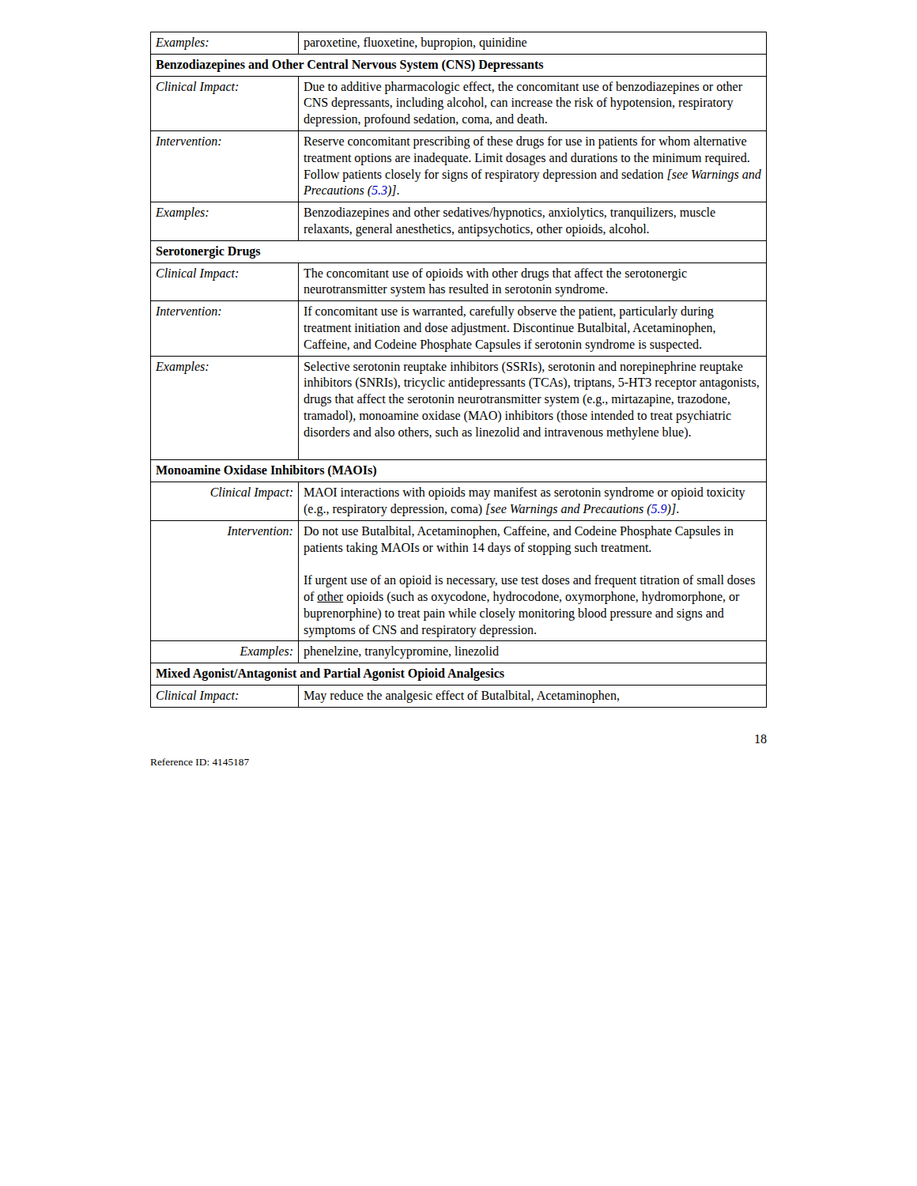| Examples: | paroxetine, fluoxetine, bupropion, quinidine |
| Benzodiazepines and Other Central Nervous System (CNS) Depressants |
| Clinical Impact: | Due to additive pharmacologic effect, the concomitant use of benzodiazepines or other CNS depressants, including alcohol, can increase the risk of hypotension, respiratory depression, profound sedation, coma, and death. |
| Intervention: | Reserve concomitant prescribing of these drugs for use in patients for whom alternative treatment options are inadequate. Limit dosages and durations to the minimum required. Follow patients closely for signs of respiratory depression and sedation [see Warnings and Precautions ( 5.3 )] . |
| Examples: | Benzodiazepines and other sedatives/hypnotics, anxiolytics, tranquilizers, muscle relaxants, general anesthetics, antipsychotics, other opioids, alcohol. |
| Serotonergic Drugs |
| Clinical Impact: | The concomitant use of opioids with other drugs that affect the serotonergic neurotransmitter system has resulted in serotonin syndrome. |
| Intervention: | If concomitant use is warranted, carefully observe the patient, particularly during treatment initiation and dose adjustment. Discontinue Butalbital, Acetaminophen, Caffeine, and Codeine Phosphate Capsules if serotonin syndrome is suspected. |
| Examples: | Selective serotonin reuptake inhibitors (SSRIs), serotonin and norepinephrine reuptake inhibitors (SNRIs), tricyclic antidepressants (TCAs), triptans, 5-HT3 receptor antagonists, drugs that affect the serotonin neurotransmitter system (e.g., mirtazapine, trazodone, tramadol), monoamine oxidase (MAO) inhibitors (those intended to treat psychiatric disorders and also others, such as linezolid and intravenous methylene blue). |
| Monoamine Oxidase Inhibitors (MAOIs) |
| Clinical Impact: | MAOI interactions with opioids may manifest as serotonin syndrome or opioid toxicity (e.g., respiratory depression, coma) [see Warnings and Precautions ( 5.9 )] . |
| Intervention: | Do not use Butalbital, Acetaminophen, Caffeine, and Codeine Phosphate Capsules in patients taking MAOIs or within 14 days of stopping such treatment. If urgent use of an opioid is necessary, use test doses and frequent titration of small doses of other opioids (such as oxycodone, hydrocodone, oxymorphone, hydromorphone, or buprenorphine) to treat pain while closely monitoring blood pressure and signs and symptoms of CNS and respiratory depression. |
| Examples: | phenelzine, tranylcypromine, linezolid |
| Mixed Agonist/Antagonist and Partial Agonist Opioid Analgesics |
| Clinical Impact: | May reduce the analgesic effect of Butalbital, Acetaminophen, |
18
Reference ID: 4145187